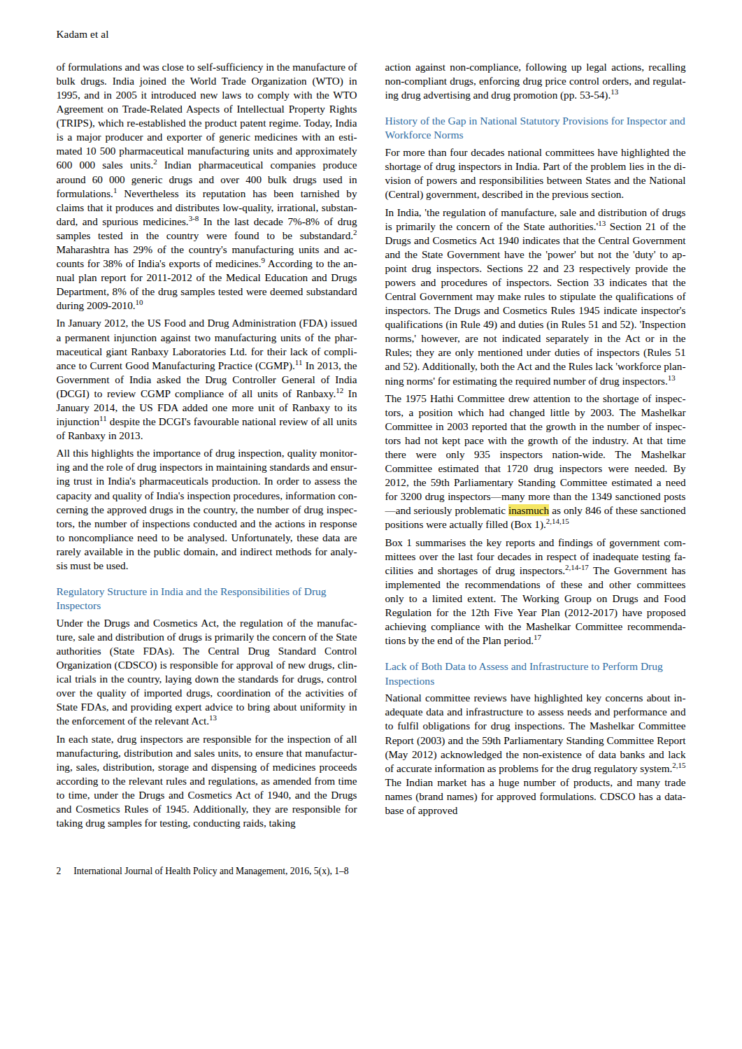Kadam et al
of formulations and was close to self-sufficiency in the manufacture of bulk drugs. India joined the World Trade Organization (WTO) in 1995, and in 2005 it introduced new laws to comply with the WTO Agreement on Trade-Related Aspects of Intellectual Property Rights (TRIPS), which re-established the product patent regime. Today, India is a major producer and exporter of generic medicines with an estimated 10 500 pharmaceutical manufacturing units and approximately 600 000 sales units.2 Indian pharmaceutical companies produce around 60 000 generic drugs and over 400 bulk drugs used in formulations.1 Nevertheless its reputation has been tarnished by claims that it produces and distributes low-quality, irrational, substandard, and spurious medicines.3-8 In the last decade 7%-8% of drug samples tested in the country were found to be substandard.2 Maharashtra has 29% of the country's manufacturing units and accounts for 38% of India's exports of medicines.9 According to the annual plan report for 2011-2012 of the Medical Education and Drugs Department, 8% of the drug samples tested were deemed substandard during 2009-2010.10
In January 2012, the US Food and Drug Administration (FDA) issued a permanent injunction against two manufacturing units of the pharmaceutical giant Ranbaxy Laboratories Ltd. for their lack of compliance to Current Good Manufacturing Practice (CGMP).11 In 2013, the Government of India asked the Drug Controller General of India (DCGI) to review CGMP compliance of all units of Ranbaxy.12 In January 2014, the US FDA added one more unit of Ranbaxy to its injunction11 despite the DCGI's favourable national review of all units of Ranbaxy in 2013.
All this highlights the importance of drug inspection, quality monitoring and the role of drug inspectors in maintaining standards and ensuring trust in India's pharmaceuticals production. In order to assess the capacity and quality of India's inspection procedures, information concerning the approved drugs in the country, the number of drug inspectors, the number of inspections conducted and the actions in response to noncompliance need to be analysed. Unfortunately, these data are rarely available in the public domain, and indirect methods for analysis must be used.
Regulatory Structure in India and the Responsibilities of Drug Inspectors
Under the Drugs and Cosmetics Act, the regulation of the manufacture, sale and distribution of drugs is primarily the concern of the State authorities (State FDAs). The Central Drug Standard Control Organization (CDSCO) is responsible for approval of new drugs, clinical trials in the country, laying down the standards for drugs, control over the quality of imported drugs, coordination of the activities of State FDAs, and providing expert advice to bring about uniformity in the enforcement of the relevant Act.13
In each state, drug inspectors are responsible for the inspection of all manufacturing, distribution and sales units, to ensure that manufacturing, sales, distribution, storage and dispensing of medicines proceeds according to the relevant rules and regulations, as amended from time to time, under the Drugs and Cosmetics Act of 1940, and the Drugs and Cosmetics Rules of 1945. Additionally, they are responsible for taking drug samples for testing, conducting raids, taking
action against non-compliance, following up legal actions, recalling non-compliant drugs, enforcing drug price control orders, and regulating drug advertising and drug promotion (pp. 53-54).13
History of the Gap in National Statutory Provisions for Inspector and Workforce Norms
For more than four decades national committees have highlighted the shortage of drug inspectors in India. Part of the problem lies in the division of powers and responsibilities between States and the National (Central) government, described in the previous section.
In India, 'the regulation of manufacture, sale and distribution of drugs is primarily the concern of the State authorities.'13 Section 21 of the Drugs and Cosmetics Act 1940 indicates that the Central Government and the State Government have the 'power' but not the 'duty' to appoint drug inspectors. Sections 22 and 23 respectively provide the powers and procedures of inspectors. Section 33 indicates that the Central Government may make rules to stipulate the qualifications of inspectors. The Drugs and Cosmetics Rules 1945 indicate inspector's qualifications (in Rule 49) and duties (in Rules 51 and 52). 'Inspection norms,' however, are not indicated separately in the Act or in the Rules; they are only mentioned under duties of inspectors (Rules 51 and 52). Additionally, both the Act and the Rules lack 'workforce planning norms' for estimating the required number of drug inspectors.13
The 1975 Hathi Committee drew attention to the shortage of inspectors, a position which had changed little by 2003. The Mashelkar Committee in 2003 reported that the growth in the number of inspectors had not kept pace with the growth of the industry. At that time there were only 935 inspectors nation-wide. The Mashelkar Committee estimated that 1720 drug inspectors were needed. By 2012, the 59th Parliamentary Standing Committee estimated a need for 3200 drug inspectors—many more than the 1349 sanctioned posts—and seriously problematic inasmuch as only 846 of these sanctioned positions were actually filled (Box 1).2,14,15
Box 1 summarises the key reports and findings of government committees over the last four decades in respect of inadequate testing facilities and shortages of drug inspectors.2,14-17 The Government has implemented the recommendations of these and other committees only to a limited extent. The Working Group on Drugs and Food Regulation for the 12th Five Year Plan (2012-2017) have proposed achieving compliance with the Mashelkar Committee recommendations by the end of the Plan period.17
Lack of Both Data to Assess and Infrastructure to Perform Drug Inspections
National committee reviews have highlighted key concerns about inadequate data and infrastructure to assess needs and performance and to fulfil obligations for drug inspections. The Mashelkar Committee Report (2003) and the 59th Parliamentary Standing Committee Report (May 2012) acknowledged the non-existence of data banks and lack of accurate information as problems for the drug regulatory system.2,15 The Indian market has a huge number of products, and many trade names (brand names) for approved formulations. CDSCO has a database of approved
2 International Journal of Health Policy and Management, 2016, 5(x), 1–8